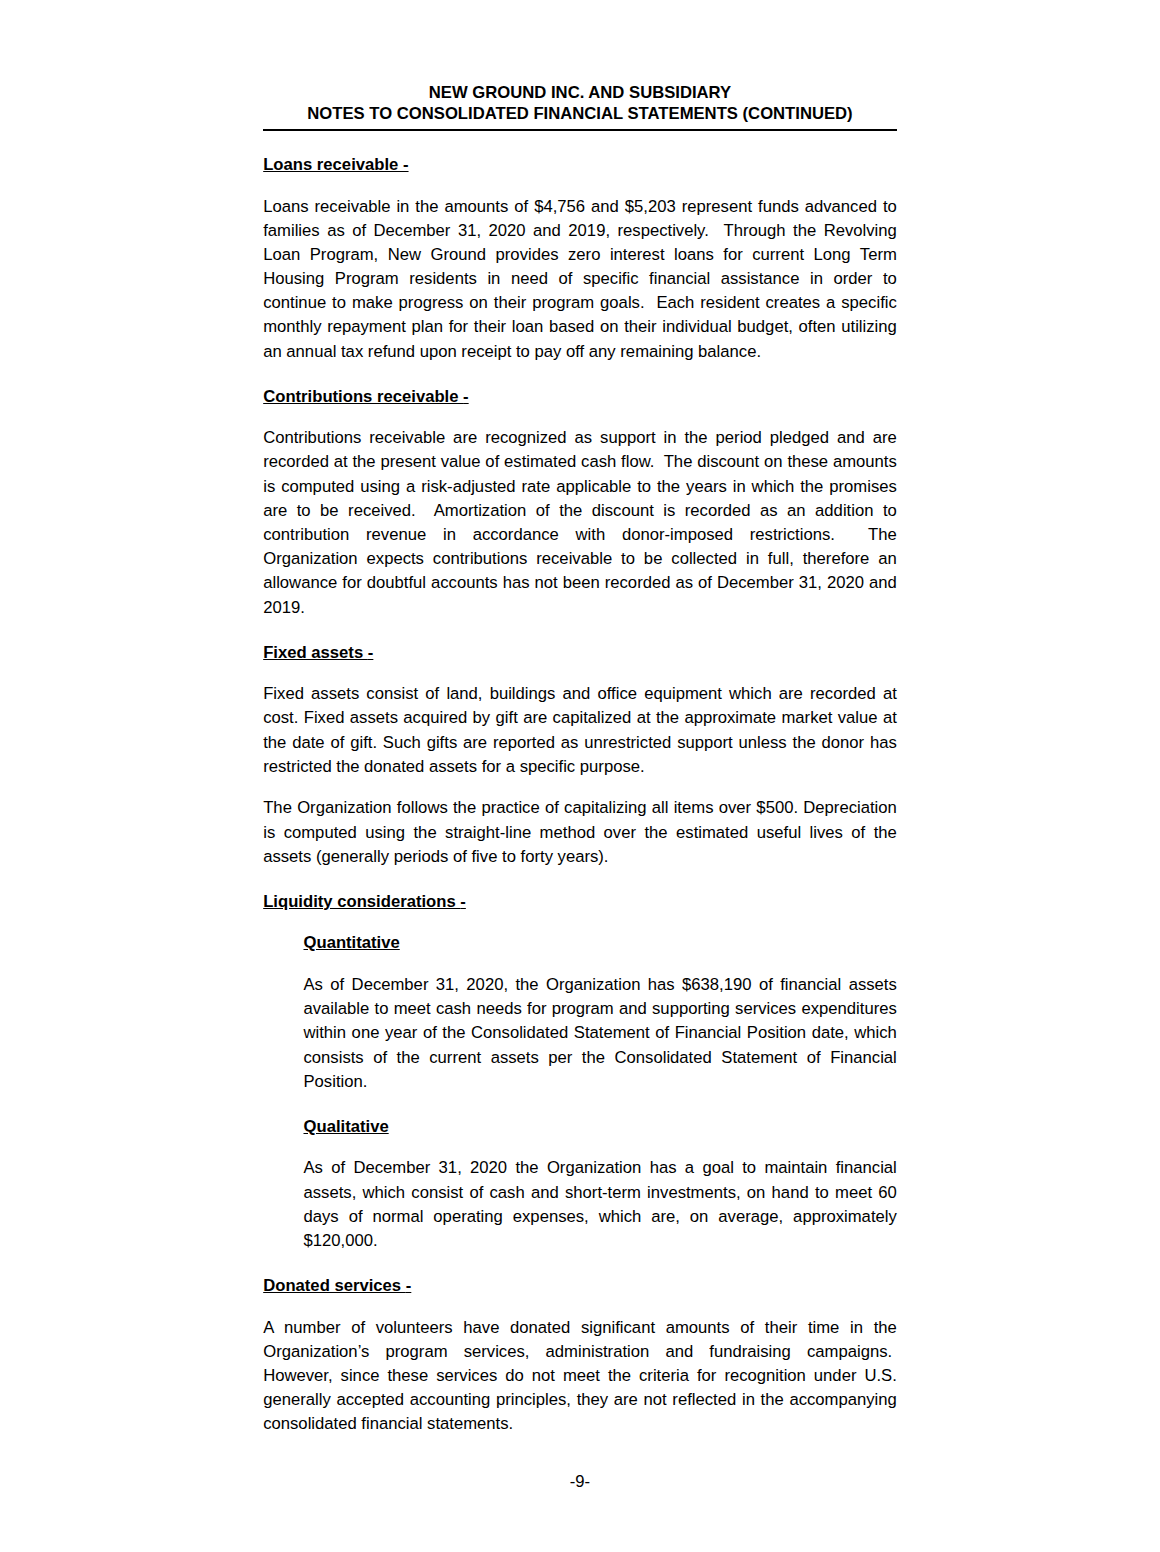NEW GROUND INC. AND SUBSIDIARY
NOTES TO CONSOLIDATED FINANCIAL STATEMENTS (CONTINUED)
Loans receivable -
Loans receivable in the amounts of $4,756 and $5,203 represent funds advanced to families as of December 31, 2020 and 2019, respectively. Through the Revolving Loan Program, New Ground provides zero interest loans for current Long Term Housing Program residents in need of specific financial assistance in order to continue to make progress on their program goals. Each resident creates a specific monthly repayment plan for their loan based on their individual budget, often utilizing an annual tax refund upon receipt to pay off any remaining balance.
Contributions receivable -
Contributions receivable are recognized as support in the period pledged and are recorded at the present value of estimated cash flow. The discount on these amounts is computed using a risk-adjusted rate applicable to the years in which the promises are to be received. Amortization of the discount is recorded as an addition to contribution revenue in accordance with donor-imposed restrictions. The Organization expects contributions receivable to be collected in full, therefore an allowance for doubtful accounts has not been recorded as of December 31, 2020 and 2019.
Fixed assets -
Fixed assets consist of land, buildings and office equipment which are recorded at cost. Fixed assets acquired by gift are capitalized at the approximate market value at the date of gift. Such gifts are reported as unrestricted support unless the donor has restricted the donated assets for a specific purpose.
The Organization follows the practice of capitalizing all items over $500. Depreciation is computed using the straight-line method over the estimated useful lives of the assets (generally periods of five to forty years).
Liquidity considerations -
Quantitative
As of December 31, 2020, the Organization has $638,190 of financial assets available to meet cash needs for program and supporting services expenditures within one year of the Consolidated Statement of Financial Position date, which consists of the current assets per the Consolidated Statement of Financial Position.
Qualitative
As of December 31, 2020 the Organization has a goal to maintain financial assets, which consist of cash and short-term investments, on hand to meet 60 days of normal operating expenses, which are, on average, approximately $120,000.
Donated services -
A number of volunteers have donated significant amounts of their time in the Organization’s program services, administration and fundraising campaigns. However, since these services do not meet the criteria for recognition under U.S. generally accepted accounting principles, they are not reflected in the accompanying consolidated financial statements.
-9-